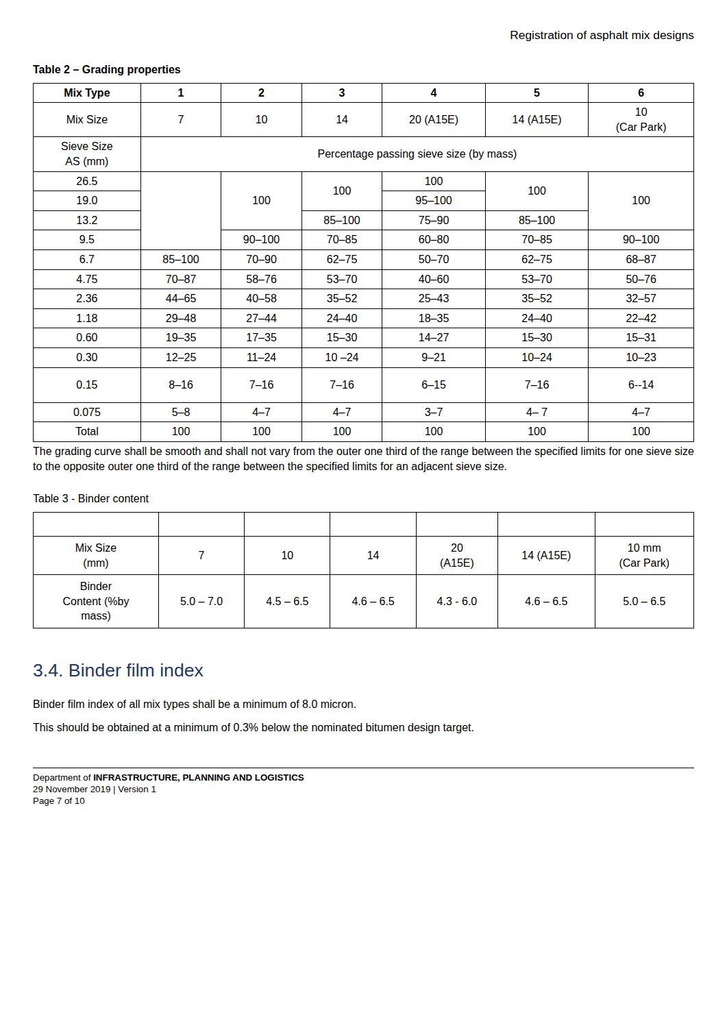Registration of asphalt mix designs
Table 2 – Grading properties
| Mix Type | 1 | 2 | 3 | 4 | 5 | 6 |
| Mix Size | 7 | 10 | 14 | 20 (A15E) | 14 (A15E) | 10 (Car Park) |
| Sieve Size AS (mm) | Percentage passing sieve size (by mass) |
| 26.5 | | 100 | 100 | 100 | 100 | 100 |
| 19.0 | 95–100 |
| 13.2 | 85–100 | 75–90 | 85–100 |
| 9.5 | 90–100 | 70–85 | 60–80 | 70–85 | 90–100 |
| 6.7 | 85–100 | 70–90 | 62–75 | 50–70 | 62–75 | 68–87 |
| 4.75 | 70–87 | 58–76 | 53–70 | 40–60 | 53–70 | 50–76 |
| 2.36 | 44–65 | 40–58 | 35–52 | 25–43 | 35–52 | 32–57 |
| 1.18 | 29–48 | 27–44 | 24–40 | 18–35 | 24–40 | 22–42 |
| 0.60 | 19–35 | 17–35 | 15–30 | 14–27 | 15–30 | 15–31 |
| 0.30 | 12–25 | 11–24 | 10 –24 | 9–21 | 10–24 | 10–23 |
| 0.15 | 8–16 | 7–16 | 7–16 | 6–15 | 7–16 | 6--14 |
| 0.075 | 5–8 | 4–7 | 4–7 | 3–7 | 4– 7 | 4–7 |
| Total | 100 | 100 | 100 | 100 | 100 | 100 |
The grading curve shall be smooth and shall not vary from the outer one third of the range between the specified limits for one sieve size to the opposite outer one third of the range between the specified limits for an adjacent sieve size.
Table 3 - Binder content
| Mix Size (mm) | 7 | 10 | 14 | 20 (A15E) | 14 (A15E) | 10 mm (Car Park) |
| Binder Content (%by mass) | 5.0 – 7.0 | 4.5 – 6.5 | 4.6 – 6.5 | 4.3 - 6.0 | 4.6 – 6.5 | 5.0 – 6.5 |
3.4. Binder film index
Binder film index of all mix types shall be a minimum of 8.0 micron.
This should be obtained at a minimum of 0.3% below the nominated bitumen design target.
Department of INFRASTRUCTURE, PLANNING AND LOGISTICS
29 November 2019 | Version 1
Page 7 of 10